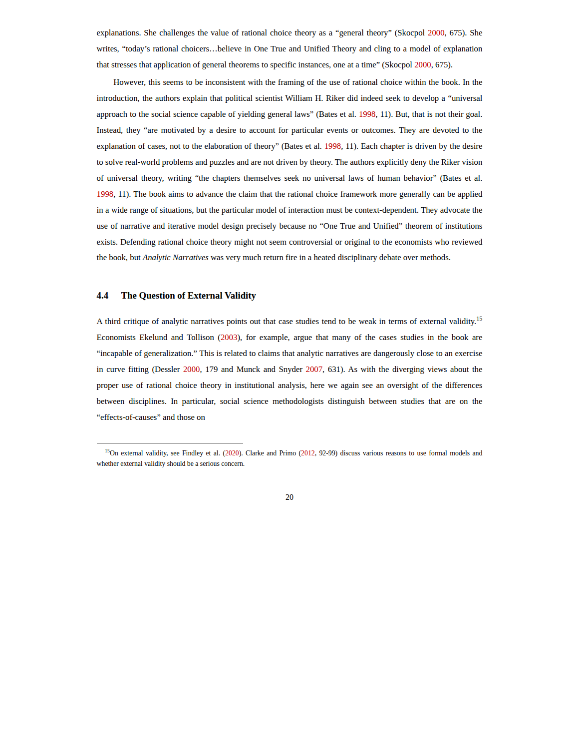explanations. She challenges the value of rational choice theory as a “general theory” (Skocpol 2000, 675). She writes, “today’s rational choicers…believe in One True and Unified Theory and cling to a model of explanation that stresses that application of general theorems to specific instances, one at a time” (Skocpol 2000, 675).
However, this seems to be inconsistent with the framing of the use of rational choice within the book. In the introduction, the authors explain that political scientist William H. Riker did indeed seek to develop a “universal approach to the social science capable of yielding general laws” (Bates et al. 1998, 11). But, that is not their goal. Instead, they “are motivated by a desire to account for particular events or outcomes. They are devoted to the explanation of cases, not to the elaboration of theory” (Bates et al. 1998, 11). Each chapter is driven by the desire to solve real-world problems and puzzles and are not driven by theory. The authors explicitly deny the Riker vision of universal theory, writing “the chapters themselves seek no universal laws of human behavior” (Bates et al. 1998, 11). The book aims to advance the claim that the rational choice framework more generally can be applied in a wide range of situations, but the particular model of interaction must be context-dependent. They advocate the use of narrative and iterative model design precisely because no “One True and Unified” theorem of institutions exists. Defending rational choice theory might not seem controversial or original to the economists who reviewed the book, but Analytic Narratives was very much return fire in a heated disciplinary debate over methods.
4.4 The Question of External Validity
A third critique of analytic narratives points out that case studies tend to be weak in terms of external validity.15 Economists Ekelund and Tollison (2003), for example, argue that many of the cases studies in the book are “incapable of generalization.” This is related to claims that analytic narratives are dangerously close to an exercise in curve fitting (Dessler 2000, 179 and Munck and Snyder 2007, 631). As with the diverging views about the proper use of rational choice theory in institutional analysis, here we again see an oversight of the differences between disciplines. In particular, social science methodologists distinguish between studies that are on the “effects-of-causes” and those on
15On external validity, see Findley et al. (2020). Clarke and Primo (2012, 92-99) discuss various reasons to use formal models and whether external validity should be a serious concern.
20